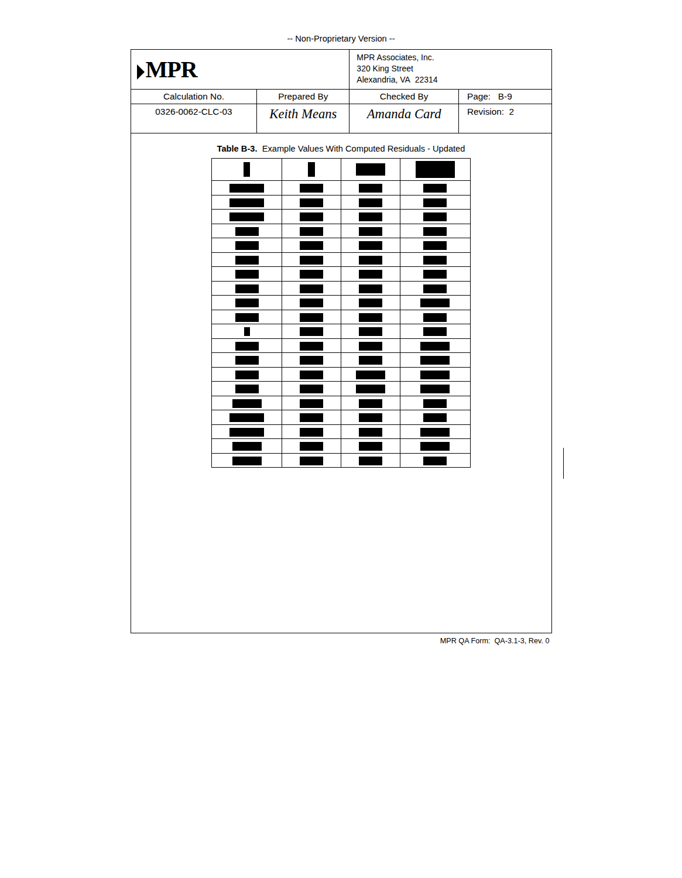-- Non-Proprietary Version --
| MPR | MPR Associates, Inc. 320 King Street Alexandria, VA 22314 |
| Calculation No. | Prepared By | Checked By | Page: B-9 |
| 0326-0062-CLC-03 | Keith Means | Amanda Card | Revision: 2 |
Table B-3. Example Values With Computed Residuals - Updated
MPR QA Form: QA-3.1-3, Rev. 0